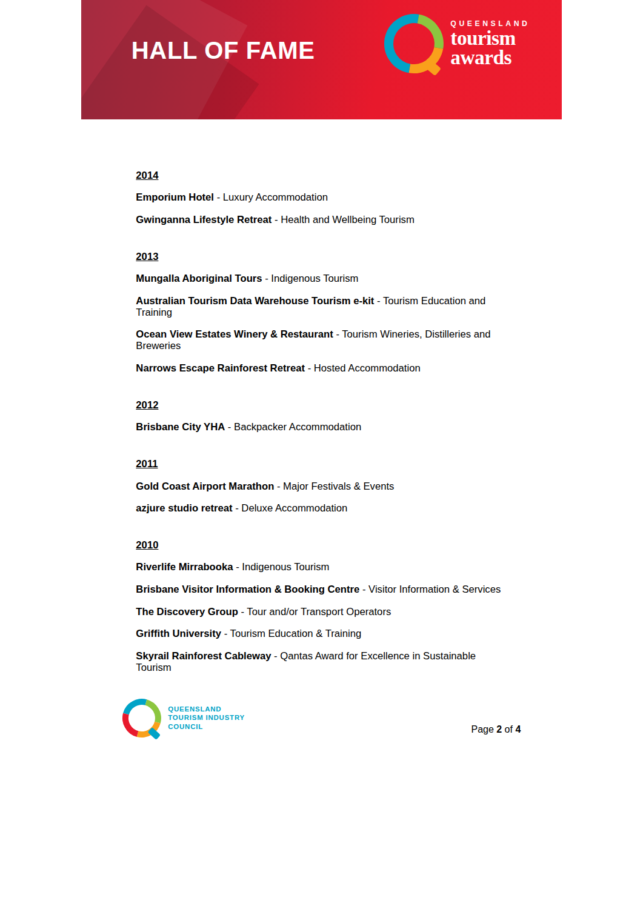HALL OF FAME
Q
Queensland
tourism
awards
2014
Emporium Hotel - Luxury Accommodation
Gwinganna Lifestyle Retreat - Health and Wellbeing Tourism
2013
Mungalla Aboriginal Tours - Indigenous Tourism
Australian Tourism Data Warehouse Tourism e-kit - Tourism Education and Training
Ocean View Estates Winery & Restaurant - Tourism Wineries, Distilleries and Breweries
Narrows Escape Rainforest Retreat - Hosted Accommodation
2012
Brisbane City YHA - Backpacker Accommodation
2011
Gold Coast Airport Marathon - Major Festivals & Events
azjure studio retreat - Deluxe Accommodation
2010
Riverlife Mirrabooka - Indigenous Tourism
Brisbane Visitor Information & Booking Centre - Visitor Information & Services
The Discovery Group - Tour and/or Transport Operators
Griffith University - Tourism Education & Training
Skyrail Rainforest Cableway - Qantas Award for Excellence in Sustainable Tourism
Queensland
Tourism Industry
Council
Page 2 of 4